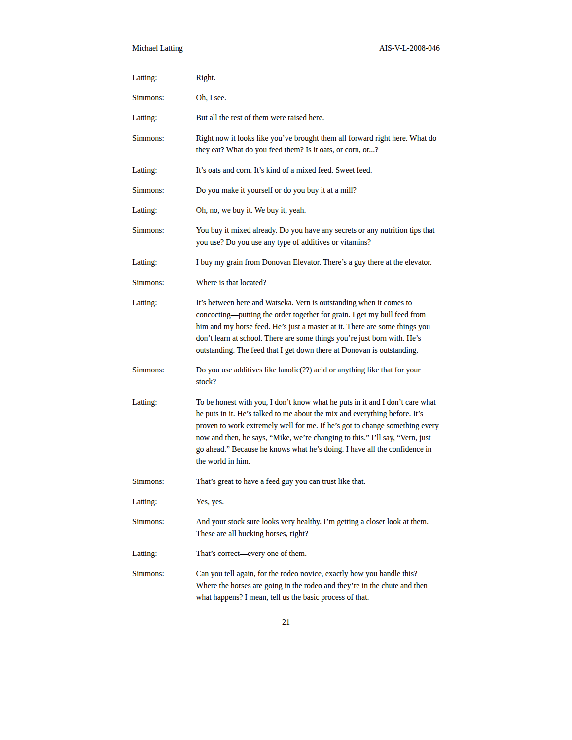Michael Latting
AIS-V-L-2008-046
Latting:
Right.
Simmons:
Oh, I see.
Latting:
But all the rest of them were raised here.
Simmons:
Right now it looks like you’ve brought them all forward right here. What do they eat? What do you feed them? Is it oats, or corn, or...?
Latting:
It’s oats and corn. It’s kind of a mixed feed. Sweet feed.
Simmons:
Do you make it yourself or do you buy it at a mill?
Latting:
Oh, no, we buy it. We buy it, yeah.
Simmons:
You buy it mixed already. Do you have any secrets or any nutrition tips that you use? Do you use any type of additives or vitamins?
Latting:
I buy my grain from Donovan Elevator. There’s a guy there at the elevator.
Simmons:
Where is that located?
Latting:
It’s between here and Watseka. Vern is outstanding when it comes to concocting—putting the order together for grain. I get my bull feed from him and my horse feed. He’s just a master at it. There are some things you don’t learn at school. There are some things you’re just born with. He’s outstanding. The feed that I get down there at Donovan is outstanding.
Simmons:
Do you use additives like lanolic(??) acid or anything like that for your stock?
Latting:
To be honest with you, I don’t know what he puts in it and I don’t care what he puts in it. He’s talked to me about the mix and everything before. It’s proven to work extremely well for me. If he’s got to change something every now and then, he says, “Mike, we’re changing to this.” I’ll say, “Vern, just go ahead.” Because he knows what he’s doing. I have all the confidence in the world in him.
Simmons:
That’s great to have a feed guy you can trust like that.
Latting:
Yes, yes.
Simmons:
And your stock sure looks very healthy. I’m getting a closer look at them. These are all bucking horses, right?
Latting:
That’s correct—every one of them.
Simmons:
Can you tell again, for the rodeo novice, exactly how you handle this? Where the horses are going in the rodeo and they’re in the chute and then what happens? I mean, tell us the basic process of that.
21